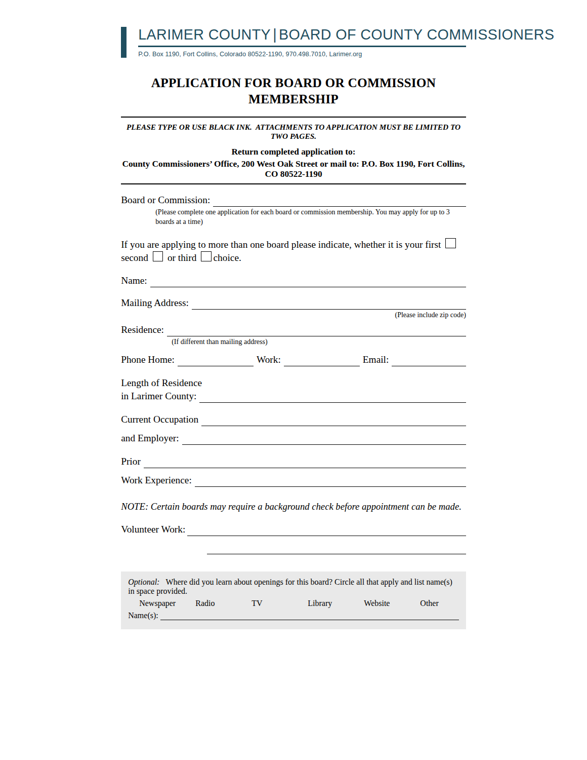LARIMER COUNTY|BOARD OF COUNTY COMMISSIONERS
P.O. Box 1190, Fort Collins, Colorado 80522-1190, 970.498.7010, Larimer.org
APPLICATION FOR BOARD OR COMMISSION
MEMBERSHIP
PLEASE TYPE OR USE BLACK INK. ATTACHMENTS TO APPLICATION MUST BE LIMITED TO TWO PAGES.
Return completed application to:
County Commissioners’ Office, 200 West Oak Street or mail to: P.O. Box 1190, Fort Collins, CO 80522-1190
Board or Commission:
(Please complete one application for each board or commission membership. You may apply for up to 3 boards at a time)
If you are applying to more than one board please indicate, whether it is your first second or third choice.
Name:
Mailing Address:
(Please include zip code)
Residence:
(If different than mailing address)
Phone Home: Work: Email:
Length of Residence
in Larimer County:
Current Occupation
and Employer:
Prior
Work Experience:
NOTE: Certain boards may require a background check before appointment can be made.
Volunteer Work:
Optional: Where did you learn about openings for this board? Circle all that apply and list name(s) in space provided.
Newspaper Radio TV Library Website Other
Name(s):